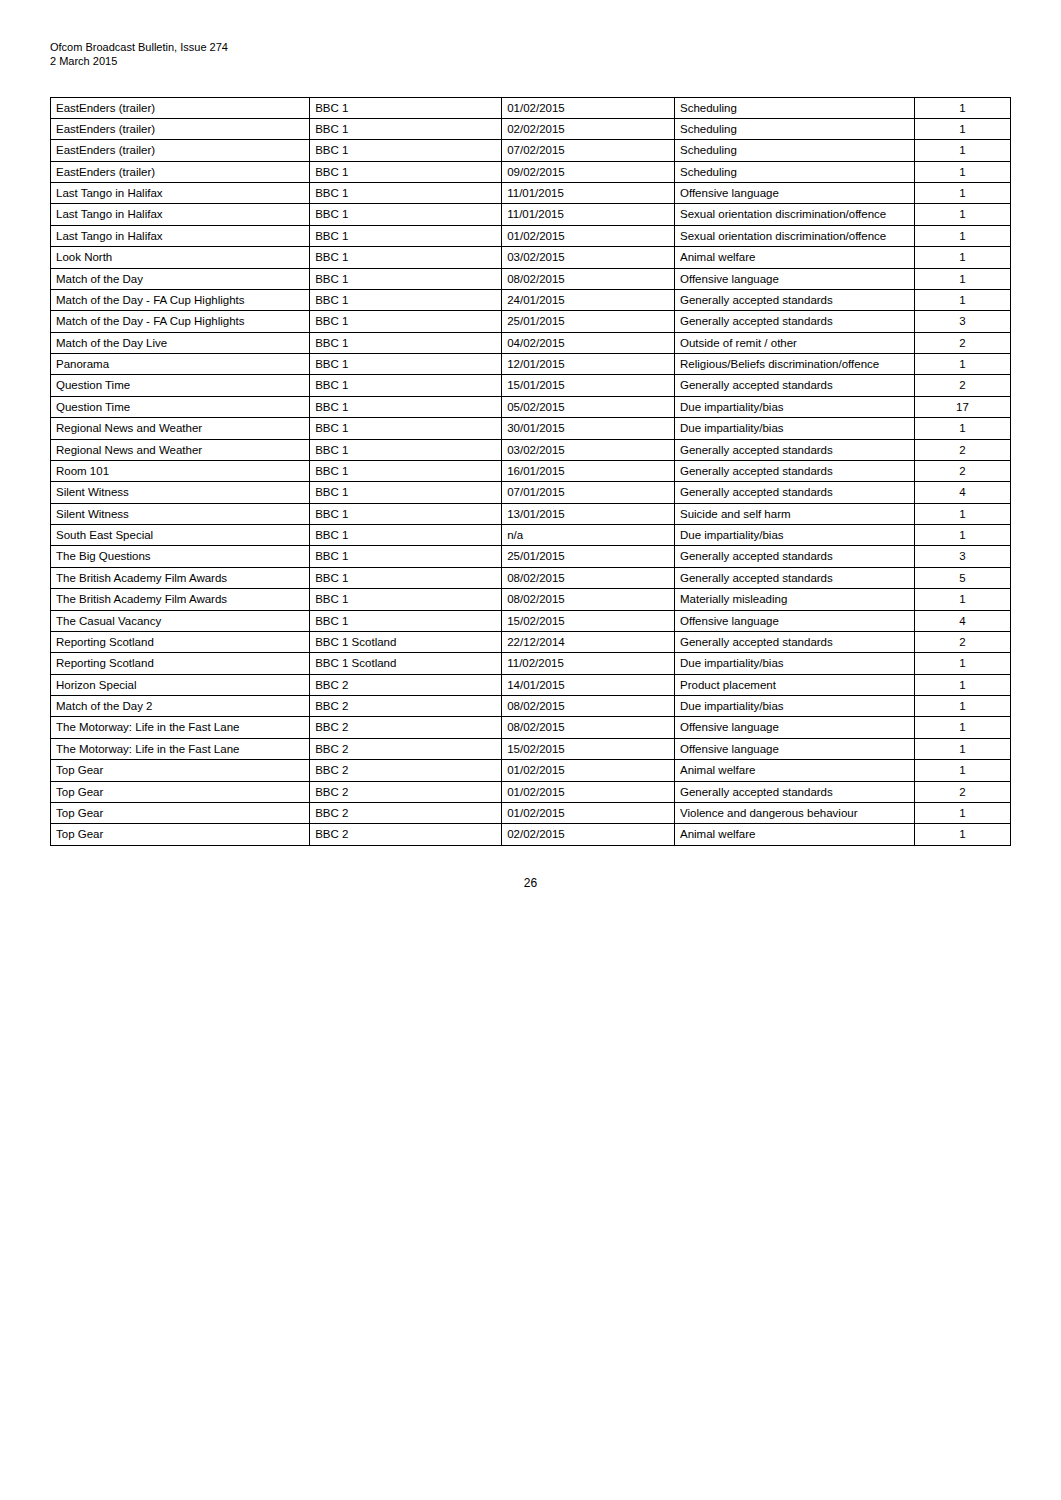Ofcom Broadcast Bulletin, Issue 274
2 March 2015
| EastEnders (trailer) | BBC 1 | 01/02/2015 | Scheduling | 1 |
| EastEnders (trailer) | BBC 1 | 02/02/2015 | Scheduling | 1 |
| EastEnders (trailer) | BBC 1 | 07/02/2015 | Scheduling | 1 |
| EastEnders (trailer) | BBC 1 | 09/02/2015 | Scheduling | 1 |
| Last Tango in Halifax | BBC 1 | 11/01/2015 | Offensive language | 1 |
| Last Tango in Halifax | BBC 1 | 11/01/2015 | Sexual orientation discrimination/offence | 1 |
| Last Tango in Halifax | BBC 1 | 01/02/2015 | Sexual orientation discrimination/offence | 1 |
| Look North | BBC 1 | 03/02/2015 | Animal welfare | 1 |
| Match of the Day | BBC 1 | 08/02/2015 | Offensive language | 1 |
| Match of the Day - FA Cup Highlights | BBC 1 | 24/01/2015 | Generally accepted standards | 1 |
| Match of the Day - FA Cup Highlights | BBC 1 | 25/01/2015 | Generally accepted standards | 3 |
| Match of the Day Live | BBC 1 | 04/02/2015 | Outside of remit / other | 2 |
| Panorama | BBC 1 | 12/01/2015 | Religious/Beliefs discrimination/offence | 1 |
| Question Time | BBC 1 | 15/01/2015 | Generally accepted standards | 2 |
| Question Time | BBC 1 | 05/02/2015 | Due impartiality/bias | 17 |
| Regional News and Weather | BBC 1 | 30/01/2015 | Due impartiality/bias | 1 |
| Regional News and Weather | BBC 1 | 03/02/2015 | Generally accepted standards | 2 |
| Room 101 | BBC 1 | 16/01/2015 | Generally accepted standards | 2 |
| Silent Witness | BBC 1 | 07/01/2015 | Generally accepted standards | 4 |
| Silent Witness | BBC 1 | 13/01/2015 | Suicide and self harm | 1 |
| South East Special | BBC 1 | n/a | Due impartiality/bias | 1 |
| The Big Questions | BBC 1 | 25/01/2015 | Generally accepted standards | 3 |
| The British Academy Film Awards | BBC 1 | 08/02/2015 | Generally accepted standards | 5 |
| The British Academy Film Awards | BBC 1 | 08/02/2015 | Materially misleading | 1 |
| The Casual Vacancy | BBC 1 | 15/02/2015 | Offensive language | 4 |
| Reporting Scotland | BBC 1 Scotland | 22/12/2014 | Generally accepted standards | 2 |
| Reporting Scotland | BBC 1 Scotland | 11/02/2015 | Due impartiality/bias | 1 |
| Horizon Special | BBC 2 | 14/01/2015 | Product placement | 1 |
| Match of the Day 2 | BBC 2 | 08/02/2015 | Due impartiality/bias | 1 |
| The Motorway: Life in the Fast Lane | BBC 2 | 08/02/2015 | Offensive language | 1 |
| The Motorway: Life in the Fast Lane | BBC 2 | 15/02/2015 | Offensive language | 1 |
| Top Gear | BBC 2 | 01/02/2015 | Animal welfare | 1 |
| Top Gear | BBC 2 | 01/02/2015 | Generally accepted standards | 2 |
| Top Gear | BBC 2 | 01/02/2015 | Violence and dangerous behaviour | 1 |
| Top Gear | BBC 2 | 02/02/2015 | Animal welfare | 1 |
26